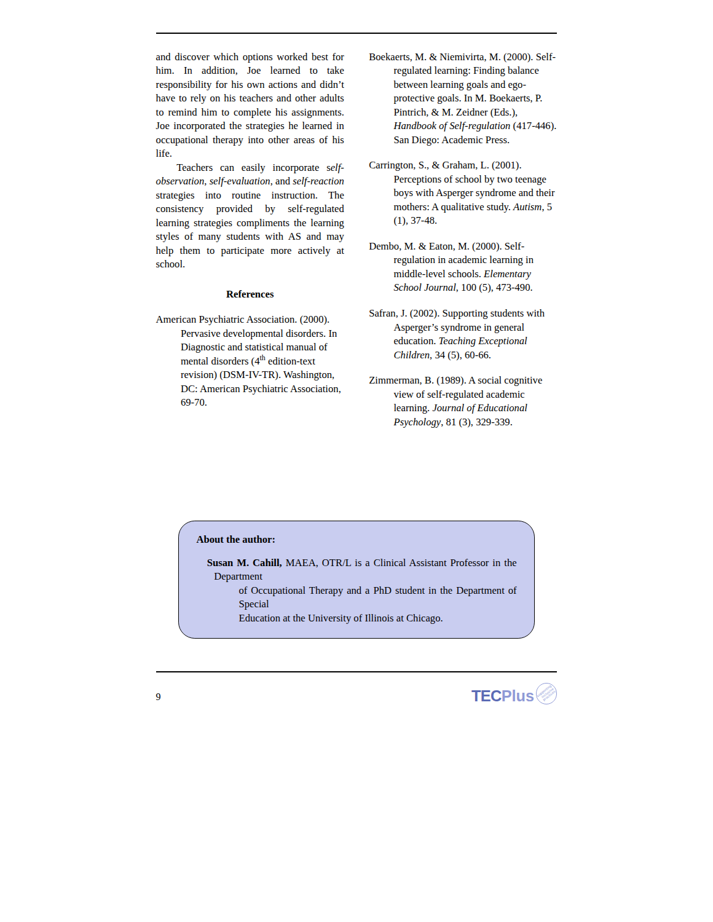and discover which options worked best for him. In addition, Joe learned to take responsibility for his own actions and didn’t have to rely on his teachers and other adults to remind him to complete his assignments. Joe incorporated the strategies he learned in occupational therapy into other areas of his life.
Teachers can easily incorporate self-observation, self-evaluation, and self-reaction strategies into routine instruction. The consistency provided by self-regulated learning strategies compliments the learning styles of many students with AS and may help them to participate more actively at school.
References
American Psychiatric Association. (2000). Pervasive developmental disorders. In Diagnostic and statistical manual of mental disorders (4th edition-text revision) (DSM-IV-TR). Washington, DC: American Psychiatric Association, 69-70.
Boekaerts, M. & Niemivirta, M. (2000). Self-regulated learning: Finding balance between learning goals and ego-protective goals. In M. Boekaerts, P. Pintrich, & M. Zeidner (Eds.), Handbook of Self-regulation (417-446). San Diego: Academic Press.
Carrington, S., & Graham, L. (2001). Perceptions of school by two teenage boys with Asperger syndrome and their mothers: A qualitative study. Autism, 5 (1), 37-48.
Dembo, M. & Eaton, M. (2000). Self-regulation in academic learning in middle-level schools. Elementary School Journal, 100 (5), 473-490.
Safran, J. (2002). Supporting students with Asperger’s syndrome in general education. Teaching Exceptional Children, 34 (5), 60-66.
Zimmerman, B. (1989). A social cognitive view of self-regulated academic learning. Journal of Educational Psychology, 81 (3), 329-339.
About the author:
Susan M. Cahill, MAEA, OTR/L is a Clinical Assistant Professor in the Department of Occupational Therapy and a PhD student in the Department of Special Education at the University of Illinois at Chicago.
9
TEC Plus supporting
inclusive
practices